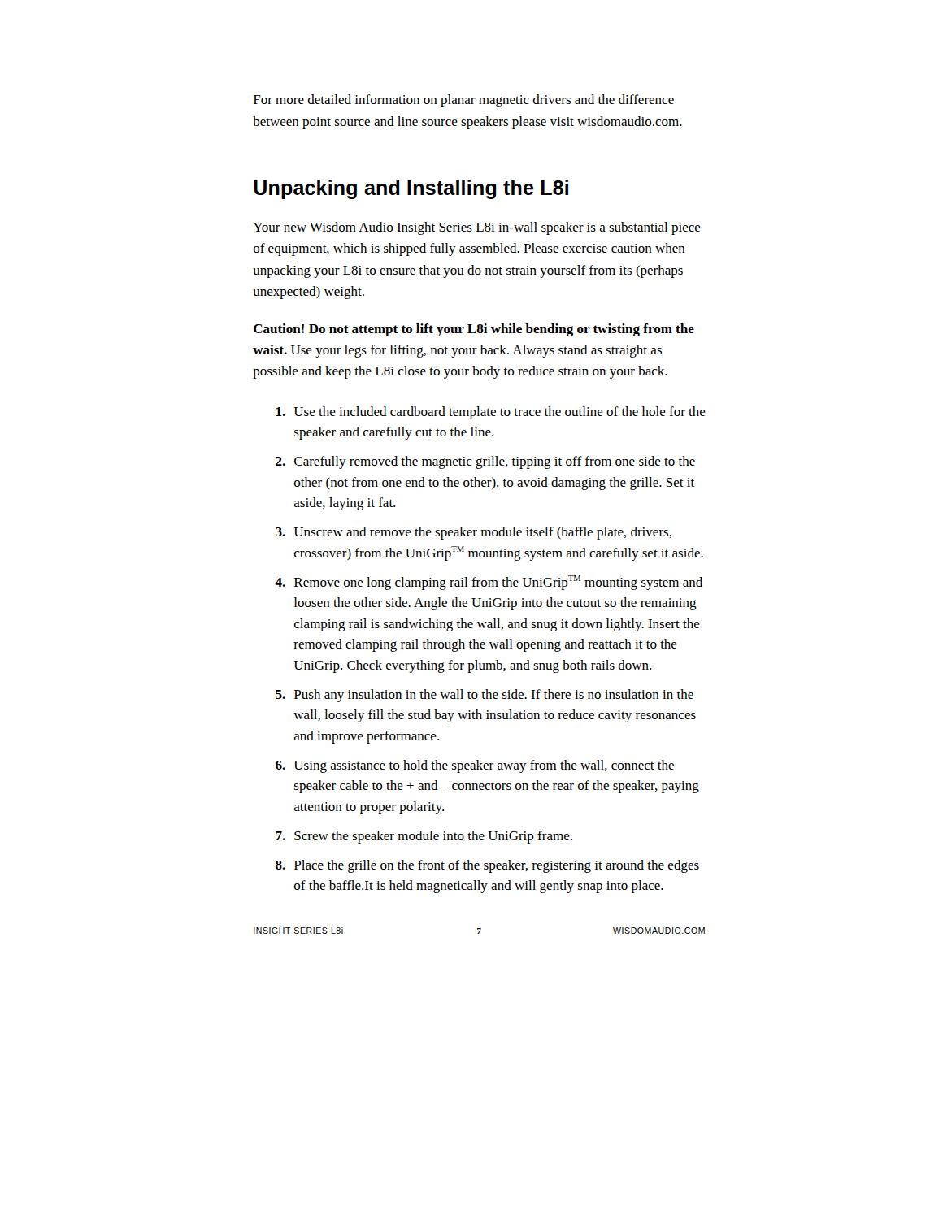For more detailed information on planar magnetic drivers and the difference between point source and line source speakers please visit wisdomaudio.com.
Unpacking and Installing the L8i
Your new Wisdom Audio Insight Series L8i in-wall speaker is a substantial piece of equipment, which is shipped fully assembled. Please exercise caution when unpacking your L8i to ensure that you do not strain yourself from its (perhaps unexpected) weight.
Caution! Do not attempt to lift your L8i while bending or twisting from the waist. Use your legs for lifting, not your back. Always stand as straight as possible and keep the L8i close to your body to reduce strain on your back.
Use the included cardboard template to trace the outline of the hole for the speaker and carefully cut to the line.
Carefully removed the magnetic grille, tipping it off from one side to the other (not from one end to the other), to avoid damaging the grille. Set it aside, laying it fat.
Unscrew and remove the speaker module itself (baffle plate, drivers, crossover) from the UniGripTM mounting system and carefully set it aside.
Remove one long clamping rail from the UniGripTM mounting system and loosen the other side. Angle the UniGrip into the cutout so the remaining clamping rail is sandwiching the wall, and snug it down lightly. Insert the removed clamping rail through the wall opening and reattach it to the UniGrip. Check everything for plumb, and snug both rails down.
Push any insulation in the wall to the side. If there is no insulation in the wall, loosely fill the stud bay with insulation to reduce cavity resonances and improve performance.
Using assistance to hold the speaker away from the wall, connect the speaker cable to the + and – connectors on the rear of the speaker, paying attention to proper polarity.
Screw the speaker module into the UniGrip frame.
Place the grille on the front of the speaker, registering it around the edges of the baffle.It is held magnetically and will gently snap into place.
INSIGHT SERIES L8i
7
WISDOMAUDIO.COM